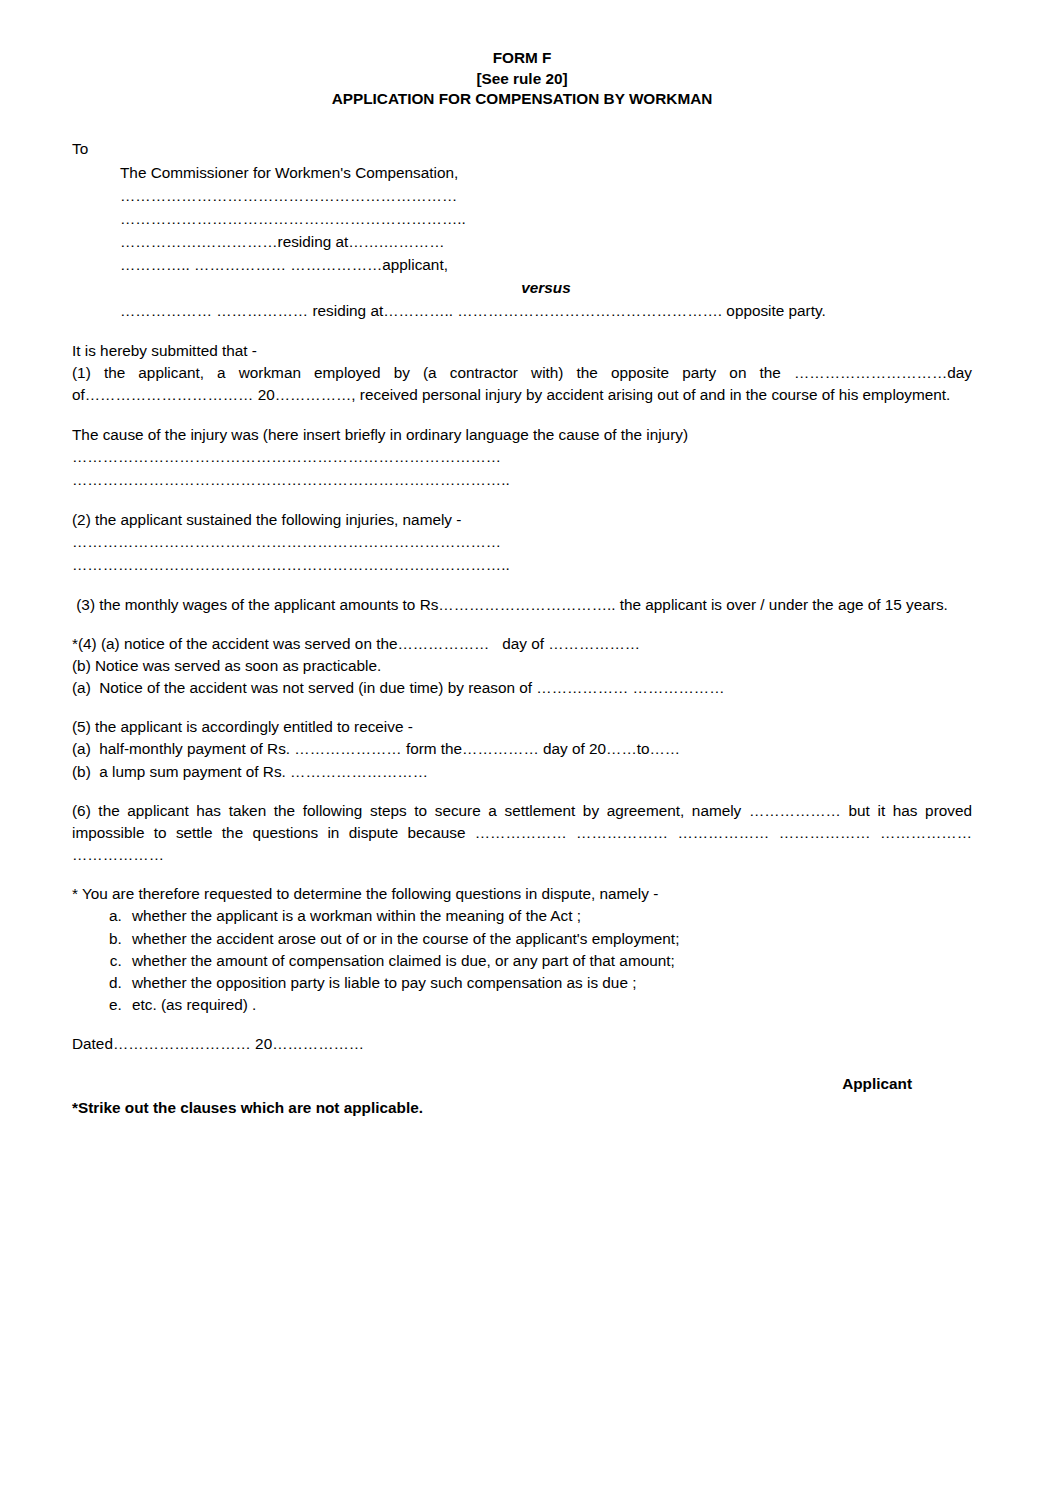FORM F
[See rule 20]
APPLICATION FOR COMPENSATION BY WORKMAN
To
The Commissioner for Workmen's Compensation,
…………………………………………………………
…………………………………………………………..
…………….……………residing at…….…………
………….. ……………… ………………applicant,
versus
……………… ……………… residing at………….. ……………………………………………. opposite party.
It is hereby submitted that -
(1) the applicant, a workman employed by (a contractor with) the opposite party on the …………………………day of…………………………… 20……………, received personal injury by accident arising out of and in the course of his employment.
The cause of the injury was (here insert briefly in ordinary language the cause of the injury)
…………………………………………………………………………
…………………………………………………………………………..
(2) the applicant sustained the following injuries, namely -
…………………………………………………………………………
…………………………………………………………………………..
(3) the monthly wages of the applicant amounts to Rs…………………………….. the applicant is over / under the age of 15 years.
*(4) (a) notice of the accident was served on the……………… day of ………………
(b) Notice was served as soon as practicable.
(a) Notice of the accident was not served (in due time) by reason of ……………… ………………
(5) the applicant is accordingly entitled to receive -
(a) half-monthly payment of Rs. ………………… form the…………… day of 20……to……
(b) a lump sum payment of Rs. ………………………
(6) the applicant has taken the following steps to secure a settlement by agreement, namely ……………… but it has proved impossible to settle the questions in dispute because ……………… ……………… ……………… ……………… ……………… ………………
* You are therefore requested to determine the following questions in dispute, namely -
whether the applicant is a workman within the meaning of the Act ;
whether the accident arose out of or in the course of the applicant's employment;
whether the amount of compensation claimed is due, or any part of that amount;
whether the opposition party is liable to pay such compensation as is due ;
etc. (as required) .
Dated……………………… 20………………
Applicant
*Strike out the clauses which are not applicable.